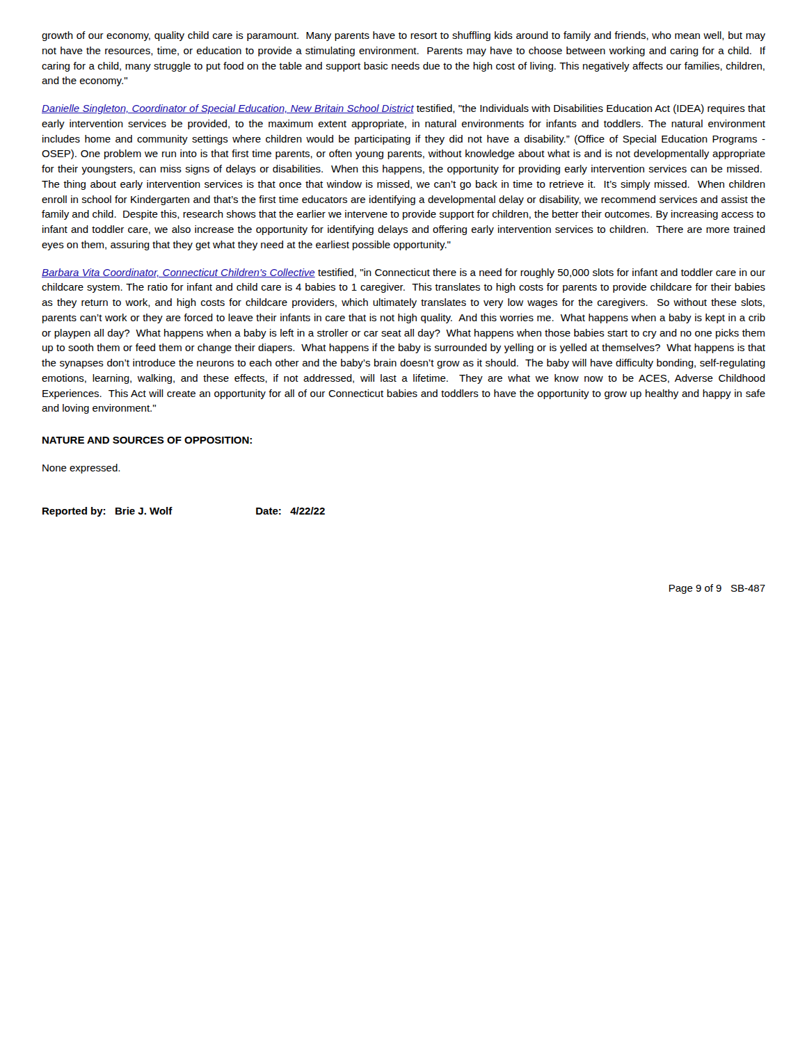growth of our economy, quality child care is paramount. Many parents have to resort to shuffling kids around to family and friends, who mean well, but may not have the resources, time, or education to provide a stimulating environment. Parents may have to choose between working and caring for a child. If caring for a child, many struggle to put food on the table and support basic needs due to the high cost of living. This negatively affects our families, children, and the economy."
Danielle Singleton, Coordinator of Special Education, New Britain School District testified, "the Individuals with Disabilities Education Act (IDEA) requires that early intervention services be provided, to the maximum extent appropriate, in natural environments for infants and toddlers. The natural environment includes home and community settings where children would be participating if they did not have a disability.” (Office of Special Education Programs - OSEP). One problem we run into is that first time parents, or often young parents, without knowledge about what is and is not developmentally appropriate for their youngsters, can miss signs of delays or disabilities. When this happens, the opportunity for providing early intervention services can be missed. The thing about early intervention services is that once that window is missed, we can’t go back in time to retrieve it. It’s simply missed. When children enroll in school for Kindergarten and that’s the first time educators are identifying a developmental delay or disability, we recommend services and assist the family and child. Despite this, research shows that the earlier we intervene to provide support for children, the better their outcomes. By increasing access to infant and toddler care, we also increase the opportunity for identifying delays and offering early intervention services to children. There are more trained eyes on them, assuring that they get what they need at the earliest possible opportunity."
Barbara Vita Coordinator, Connecticut Children's Collective testified, "in Connecticut there is a need for roughly 50,000 slots for infant and toddler care in our childcare system. The ratio for infant and child care is 4 babies to 1 caregiver. This translates to high costs for parents to provide childcare for their babies as they return to work, and high costs for childcare providers, which ultimately translates to very low wages for the caregivers. So without these slots, parents can’t work or they are forced to leave their infants in care that is not high quality. And this worries me. What happens when a baby is kept in a crib or playpen all day? What happens when a baby is left in a stroller or car seat all day? What happens when those babies start to cry and no one picks them up to sooth them or feed them or change their diapers. What happens if the baby is surrounded by yelling or is yelled at themselves? What happens is that the synapses don’t introduce the neurons to each other and the baby’s brain doesn’t grow as it should. The baby will have difficulty bonding, self-regulating emotions, learning, walking, and these effects, if not addressed, will last a lifetime. They are what we know now to be ACES, Adverse Childhood Experiences. This Act will create an opportunity for all of our Connecticut babies and toddlers to have the opportunity to grow up healthy and happy in safe and loving environment."
NATURE AND SOURCES OF OPPOSITION:
None expressed.
Reported by: Brie J. Wolf Date: 4/22/22
Page 9 of 9 SB-487